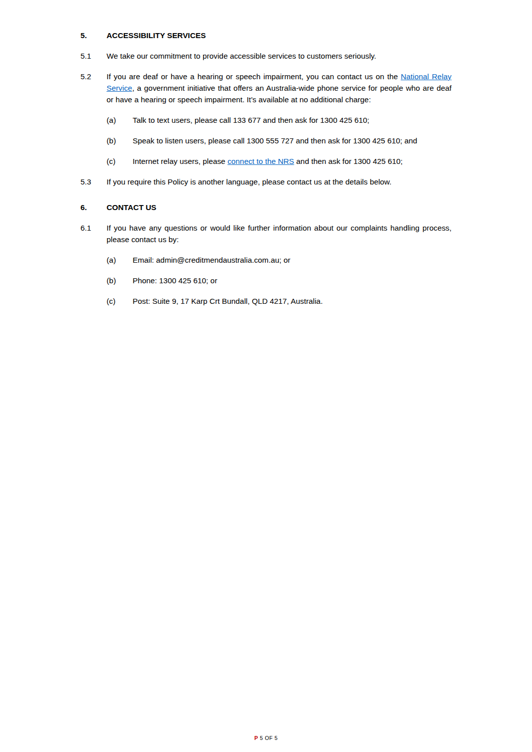5.
Accessibility Services
5.1 We take our commitment to provide accessible services to customers seriously.
5.2 If you are deaf or have a hearing or speech impairment, you can contact us on the National Relay Service, a government initiative that offers an Australia-wide phone service for people who are deaf or have a hearing or speech impairment. It’s available at no additional charge:
(a) Talk to text users, please call 133 677 and then ask for 1300 425 610;
(b) Speak to listen users, please call 1300 555 727 and then ask for 1300 425 610; and
(c) Internet relay users, please connect to the NRS and then ask for 1300 425 610;
5.3 If you require this Policy is another language, please contact us at the details below.
6.
Contact Us
6.1 If you have any questions or would like further information about our complaints handling process, please contact us by:
(a) Email: admin@creditmendaustralia.com.au; or
(b) Phone: 1300 425 610; or
(c) Post: Suite 9, 17 Karp Crt Bundall, QLD 4217, Australia.
P 5 OF 5